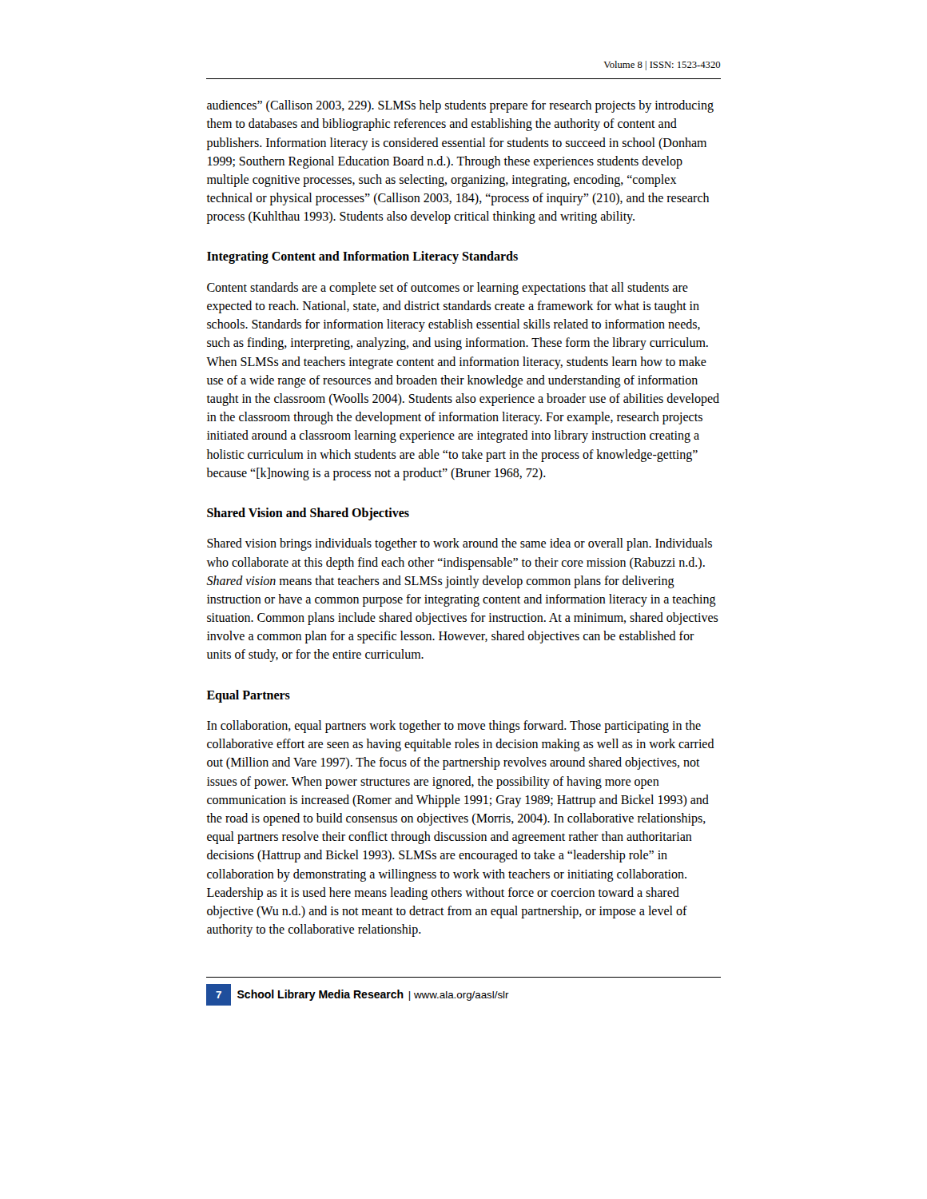Volume 8 | ISSN: 1523-4320
audiences” (Callison 2003, 229). SLMSs help students prepare for research projects by introducing them to databases and bibliographic references and establishing the authority of content and publishers. Information literacy is considered essential for students to succeed in school (Donham 1999; Southern Regional Education Board n.d.). Through these experiences students develop multiple cognitive processes, such as selecting, organizing, integrating, encoding, “complex technical or physical processes” (Callison 2003, 184), “process of inquiry” (210), and the research process (Kuhlthau 1993). Students also develop critical thinking and writing ability.
Integrating Content and Information Literacy Standards
Content standards are a complete set of outcomes or learning expectations that all students are expected to reach. National, state, and district standards create a framework for what is taught in schools. Standards for information literacy establish essential skills related to information needs, such as finding, interpreting, analyzing, and using information. These form the library curriculum. When SLMSs and teachers integrate content and information literacy, students learn how to make use of a wide range of resources and broaden their knowledge and understanding of information taught in the classroom (Woolls 2004). Students also experience a broader use of abilities developed in the classroom through the development of information literacy. For example, research projects initiated around a classroom learning experience are integrated into library instruction creating a holistic curriculum in which students are able “to take part in the process of knowledge-getting” because “[k]nowing is a process not a product” (Bruner 1968, 72).
Shared Vision and Shared Objectives
Shared vision brings individuals together to work around the same idea or overall plan. Individuals who collaborate at this depth find each other “indispensable” to their core mission (Rabuzzi n.d.). Shared vision means that teachers and SLMSs jointly develop common plans for delivering instruction or have a common purpose for integrating content and information literacy in a teaching situation. Common plans include shared objectives for instruction. At a minimum, shared objectives involve a common plan for a specific lesson. However, shared objectives can be established for units of study, or for the entire curriculum.
Equal Partners
In collaboration, equal partners work together to move things forward. Those participating in the collaborative effort are seen as having equitable roles in decision making as well as in work carried out (Million and Vare 1997). The focus of the partnership revolves around shared objectives, not issues of power. When power structures are ignored, the possibility of having more open communication is increased (Romer and Whipple 1991; Gray 1989; Hattrup and Bickel 1993) and the road is opened to build consensus on objectives (Morris, 2004). In collaborative relationships, equal partners resolve their conflict through discussion and agreement rather than authoritarian decisions (Hattrup and Bickel 1993). SLMSs are encouraged to take a “leadership role” in collaboration by demonstrating a willingness to work with teachers or initiating collaboration. Leadership as it is used here means leading others without force or coercion toward a shared objective (Wu n.d.) and is not meant to detract from an equal partnership, or impose a level of authority to the collaborative relationship.
7 School Library Media Research | www.ala.org/aasl/slr